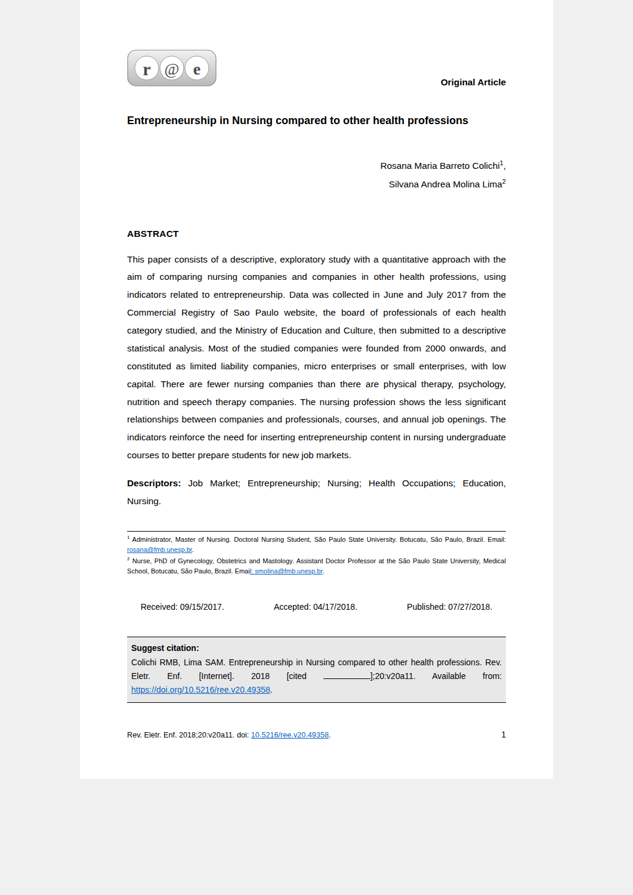r @ e
Original Article
Entrepreneurship in Nursing compared to other health professions
Rosana Maria Barreto Colichi1,
Silvana Andrea Molina Lima2
ABSTRACT
This paper consists of a descriptive, exploratory study with a quantitative approach with the aim of comparing nursing companies and companies in other health professions, using indicators related to entrepreneurship. Data was collected in June and July 2017 from the Commercial Registry of Sao Paulo website, the board of professionals of each health category studied, and the Ministry of Education and Culture, then submitted to a descriptive statistical analysis. Most of the studied companies were founded from 2000 onwards, and constituted as limited liability companies, micro enterprises or small enterprises, with low capital. There are fewer nursing companies than there are physical therapy, psychology, nutrition and speech therapy companies. The nursing profession shows the less significant relationships between companies and professionals, courses, and annual job openings. The indicators reinforce the need for inserting entrepreneurship content in nursing undergraduate courses to better prepare students for new job markets.
Descriptors: Job Market; Entrepreneurship; Nursing; Health Occupations; Education, Nursing.
1 Administrator, Master of Nursing. Doctoral Nursing Student, São Paulo State University. Botucatu, São Paulo, Brazil. Email: rosana@fmb.unesp.br.
2 Nurse, PhD of Gynecology, Obstetrics and Mastology. Assistant Doctor Professor at the São Paulo State University, Medical School, Botucatu, São Paulo, Brazil. Email: smolina@fmb.unesp.br.
Received: 09/15/2017. Accepted: 04/17/2018. Published: 07/27/2018.
Suggest citation:
Colichi RMB, Lima SAM. Entrepreneurship in Nursing compared to other health professions. Rev. Eletr. Enf. [Internet]. 2018 [cited ];20:v20a11. Available from: https://doi.org/10.5216/ree.v20.49358.
Rev. Eletr. Enf. 2018;20:v20a11. doi: 10.5216/ree.v20.49358. 1